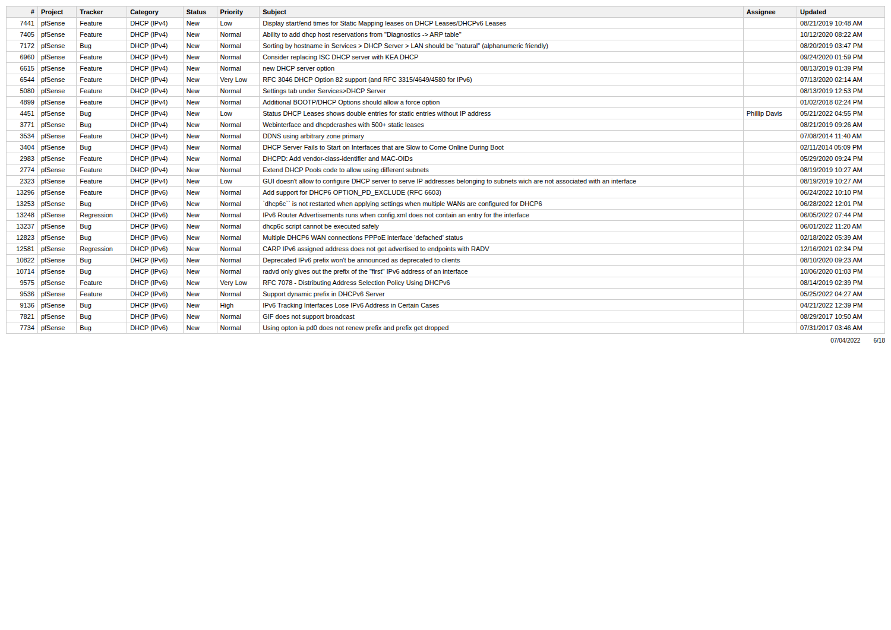| # | Project | Tracker | Category | Status | Priority | Subject | Assignee | Updated |
| --- | --- | --- | --- | --- | --- | --- | --- | --- |
| 7441 | pfSense | Feature | DHCP (IPv4) | New | Low | Display start/end times for Static Mapping leases on DHCP Leases/DHCPv6 Leases | | 08/21/2019 10:48 AM |
| 7405 | pfSense | Feature | DHCP (IPv4) | New | Normal | Ability to add dhcp host reservations from "Diagnostics -> ARP table" | | 10/12/2020 08:22 AM |
| 7172 | pfSense | Bug | DHCP (IPv4) | New | Normal | Sorting by hostname in Services > DHCP Server > LAN should be "natural" (alphanumeric friendly) | | 08/20/2019 03:47 PM |
| 6960 | pfSense | Feature | DHCP (IPv4) | New | Normal | Consider replacing ISC DHCP server with KEA DHCP | | 09/24/2020 01:59 PM |
| 6615 | pfSense | Feature | DHCP (IPv4) | New | Normal | new DHCP server option | | 08/13/2019 01:39 PM |
| 6544 | pfSense | Feature | DHCP (IPv4) | New | Very Low | RFC 3046 DHCP Option 82 support (and RFC 3315/4649/4580 for IPv6) | | 07/13/2020 02:14 AM |
| 5080 | pfSense | Feature | DHCP (IPv4) | New | Normal | Settings tab under Services>DHCP Server | | 08/13/2019 12:53 PM |
| 4899 | pfSense | Feature | DHCP (IPv4) | New | Normal | Additional BOOTP/DHCP Options should allow a force option | | 01/02/2018 02:24 PM |
| 4451 | pfSense | Bug | DHCP (IPv4) | New | Low | Status DHCP Leases shows double entries for static entries without IP address | Phillip Davis | 05/21/2022 04:55 PM |
| 3771 | pfSense | Bug | DHCP (IPv4) | New | Normal | Webinterface and dhcpdcrashes with 500+ static leases | | 08/21/2019 09:26 AM |
| 3534 | pfSense | Feature | DHCP (IPv4) | New | Normal | DDNS using arbitrary zone primary | | 07/08/2014 11:40 AM |
| 3404 | pfSense | Bug | DHCP (IPv4) | New | Normal | DHCP Server Fails to Start on Interfaces that are Slow to Come Online During Boot | | 02/11/2014 05:09 PM |
| 2983 | pfSense | Feature | DHCP (IPv4) | New | Normal | DHCPD: Add vendor-class-identifier and MAC-OIDs | | 05/29/2020 09:24 PM |
| 2774 | pfSense | Feature | DHCP (IPv4) | New | Normal | Extend DHCP Pools code to allow using different subnets | | 08/19/2019 10:27 AM |
| 2323 | pfSense | Feature | DHCP (IPv4) | New | Low | GUI doesn't allow to configure DHCP server to serve IP addresses belonging to subnets wich are not associated with an interface | | 08/19/2019 10:27 AM |
| 13296 | pfSense | Feature | DHCP (IPv6) | New | Normal | Add support for DHCP6 OPTION_PD_EXCLUDE (RFC 6603) | | 06/24/2022 10:10 PM |
| 13253 | pfSense | Bug | DHCP (IPv6) | New | Normal | `dhcp6c`` is not restarted when applying settings when multiple WANs are configured for DHCP6 | | 06/28/2022 12:01 PM |
| 13248 | pfSense | Regression | DHCP (IPv6) | New | Normal | IPv6 Router Advertisements runs when config.xml does not contain an entry for the interface | | 06/05/2022 07:44 PM |
| 13237 | pfSense | Bug | DHCP (IPv6) | New | Normal | dhcp6c script cannot be executed safely | | 06/01/2022 11:20 AM |
| 12823 | pfSense | Bug | DHCP (IPv6) | New | Normal | Multiple DHCP6 WAN connections PPPoE interface 'defached' status | | 02/18/2022 05:39 AM |
| 12581 | pfSense | Regression | DHCP (IPv6) | New | Normal | CARP IPv6 assigned address does not get advertised to endpoints with RADV | | 12/16/2021 02:34 PM |
| 10822 | pfSense | Bug | DHCP (IPv6) | New | Normal | Deprecated IPv6 prefix won't be announced as deprecated to clients | | 08/10/2020 09:23 AM |
| 10714 | pfSense | Bug | DHCP (IPv6) | New | Normal | radvd only gives out the prefix of the "first" IPv6 address of an interface | | 10/06/2020 01:03 PM |
| 9575 | pfSense | Feature | DHCP (IPv6) | New | Very Low | RFC 7078 - Distributing Address Selection Policy Using DHCPv6 | | 08/14/2019 02:39 PM |
| 9536 | pfSense | Feature | DHCP (IPv6) | New | Normal | Support dynamic prefix in DHCPv6 Server | | 05/25/2022 04:27 AM |
| 9136 | pfSense | Bug | DHCP (IPv6) | New | High | IPv6 Tracking Interfaces Lose IPv6 Address in Certain Cases | | 04/21/2022 12:39 PM |
| 7821 | pfSense | Bug | DHCP (IPv6) | New | Normal | GIF does not support broadcast | | 08/29/2017 10:50 AM |
| 7734 | pfSense | Bug | DHCP (IPv6) | New | Normal | Using opton ia pd0 does not renew prefix and prefix get dropped | | 07/31/2017 03:46 AM |
07/04/2022 6/18